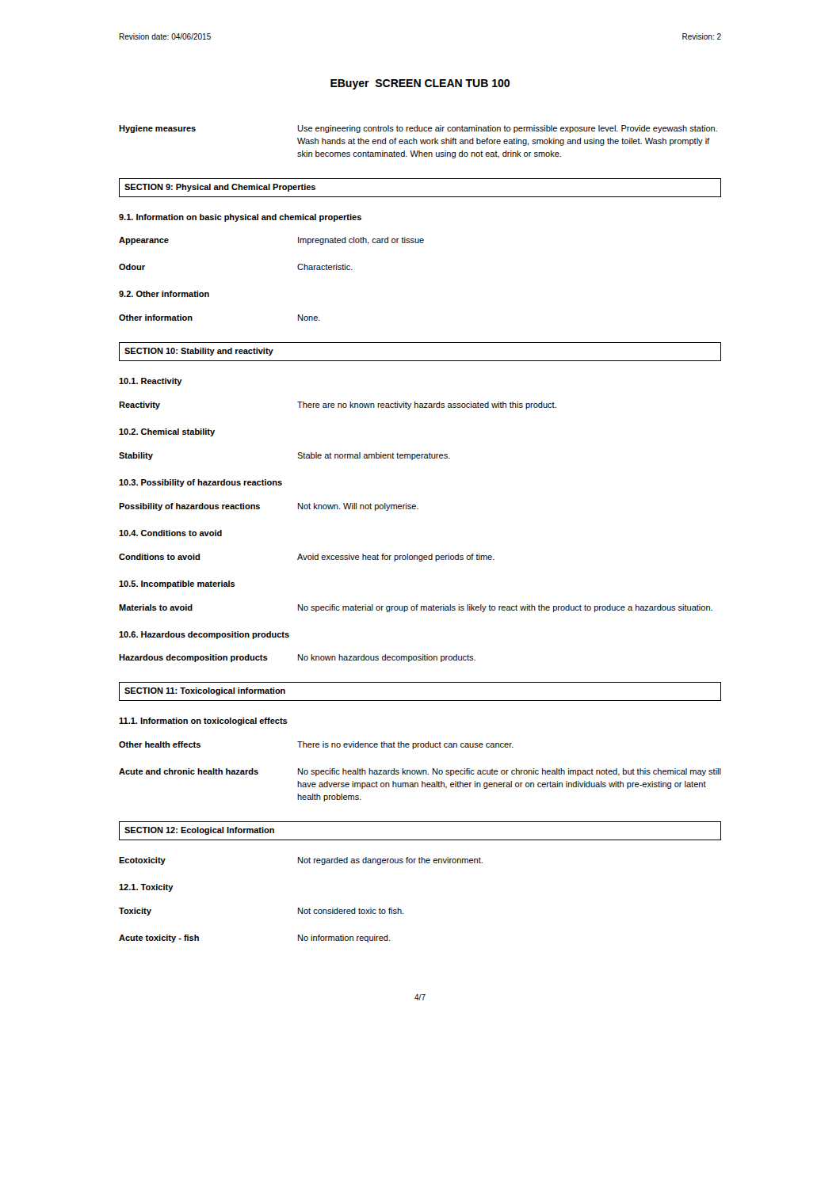Revision date: 04/06/2015 Revision: 2
EBuyer SCREEN CLEAN TUB 100
Hygiene measures
Use engineering controls to reduce air contamination to permissible exposure level. Provide eyewash station. Wash hands at the end of each work shift and before eating, smoking and using the toilet. Wash promptly if skin becomes contaminated. When using do not eat, drink or smoke.
SECTION 9: Physical and Chemical Properties
9.1. Information on basic physical and chemical properties
Appearance
Impregnated cloth, card or tissue
Odour
Characteristic.
9.2. Other information
Other information
None.
SECTION 10: Stability and reactivity
10.1. Reactivity
Reactivity
There are no known reactivity hazards associated with this product.
10.2. Chemical stability
Stability
Stable at normal ambient temperatures.
10.3. Possibility of hazardous reactions
Possibility of hazardous reactions
Not known. Will not polymerise.
10.4. Conditions to avoid
Conditions to avoid
Avoid excessive heat for prolonged periods of time.
10.5. Incompatible materials
Materials to avoid
No specific material or group of materials is likely to react with the product to produce a hazardous situation.
10.6. Hazardous decomposition products
Hazardous decomposition products
No known hazardous decomposition products.
SECTION 11: Toxicological information
11.1. Information on toxicological effects
Other health effects
There is no evidence that the product can cause cancer.
Acute and chronic health hazards
No specific health hazards known. No specific acute or chronic health impact noted, but this chemical may still have adverse impact on human health, either in general or on certain individuals with pre-existing or latent health problems.
SECTION 12: Ecological Information
Ecotoxicity
Not regarded as dangerous for the environment.
12.1. Toxicity
Toxicity
Not considered toxic to fish.
Acute toxicity - fish
No information required.
4/7